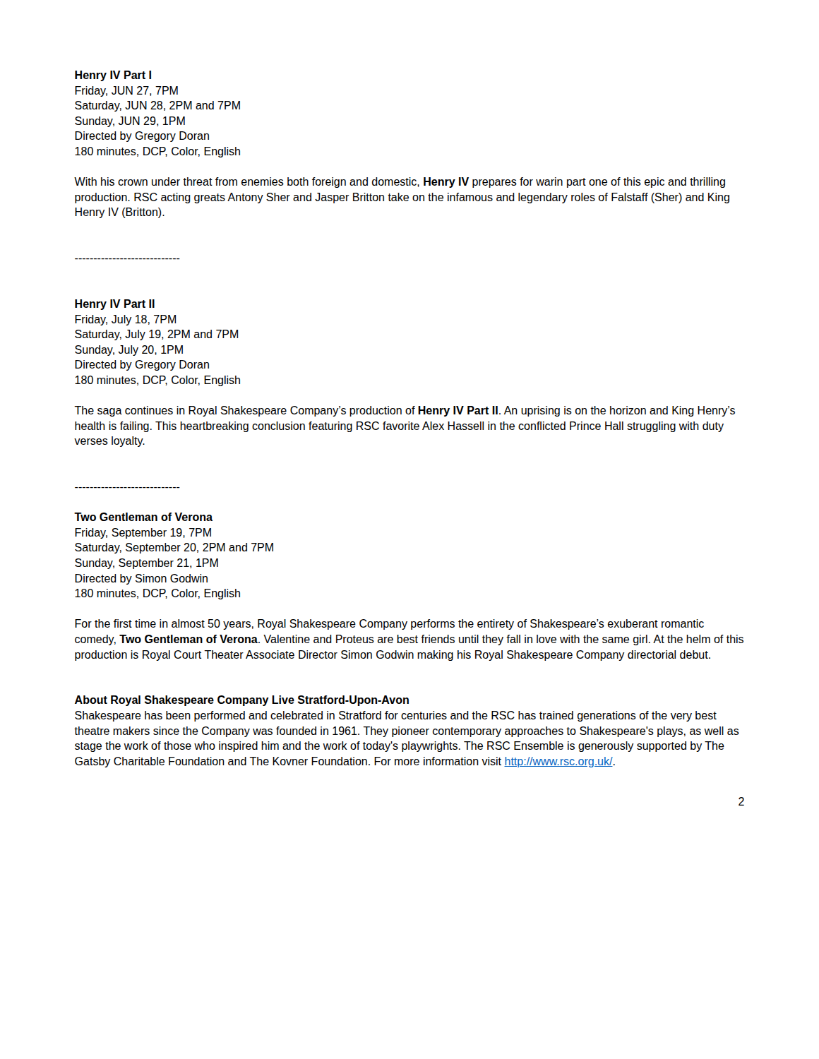Henry IV Part I
Friday, JUN 27, 7PM
Saturday, JUN 28, 2PM and 7PM
Sunday, JUN 29, 1PM
Directed by Gregory Doran
180 minutes, DCP, Color, English
With his crown under threat from enemies both foreign and domestic, Henry IV prepares for warin part one of this epic and thrilling production. RSC acting greats Antony Sher and Jasper Britton take on the infamous and legendary roles of Falstaff (Sher) and King Henry IV (Britton).
----------------------------
Henry IV Part II
Friday, July 18, 7PM
Saturday, July 19, 2PM and 7PM
Sunday, July 20, 1PM
Directed by Gregory Doran
180 minutes, DCP, Color, English
The saga continues in Royal Shakespeare Company’s production of Henry IV Part II. An uprising is on the horizon and King Henry’s health is failing. This heartbreaking conclusion featuring RSC favorite Alex Hassell in the conflicted Prince Hall struggling with duty verses loyalty.
----------------------------
Two Gentleman of Verona
Friday, September 19, 7PM
Saturday, September 20, 2PM and 7PM
Sunday, September 21, 1PM
Directed by Simon Godwin
180 minutes, DCP, Color, English
For the first time in almost 50 years, Royal Shakespeare Company performs the entirety of Shakespeare’s exuberant romantic comedy, Two Gentleman of Verona. Valentine and Proteus are best friends until they fall in love with the same girl. At the helm of this production is Royal Court Theater Associate Director Simon Godwin making his Royal Shakespeare Company directorial debut.
About Royal Shakespeare Company Live Stratford-Upon-Avon
Shakespeare has been performed and celebrated in Stratford for centuries and the RSC has trained generations of the very best theatre makers since the Company was founded in 1961. They pioneer contemporary approaches to Shakespeare's plays, as well as stage the work of those who inspired him and the work of today's playwrights. The RSC Ensemble is generously supported by The Gatsby Charitable Foundation and The Kovner Foundation. For more information visit http://www.rsc.org.uk/.
2